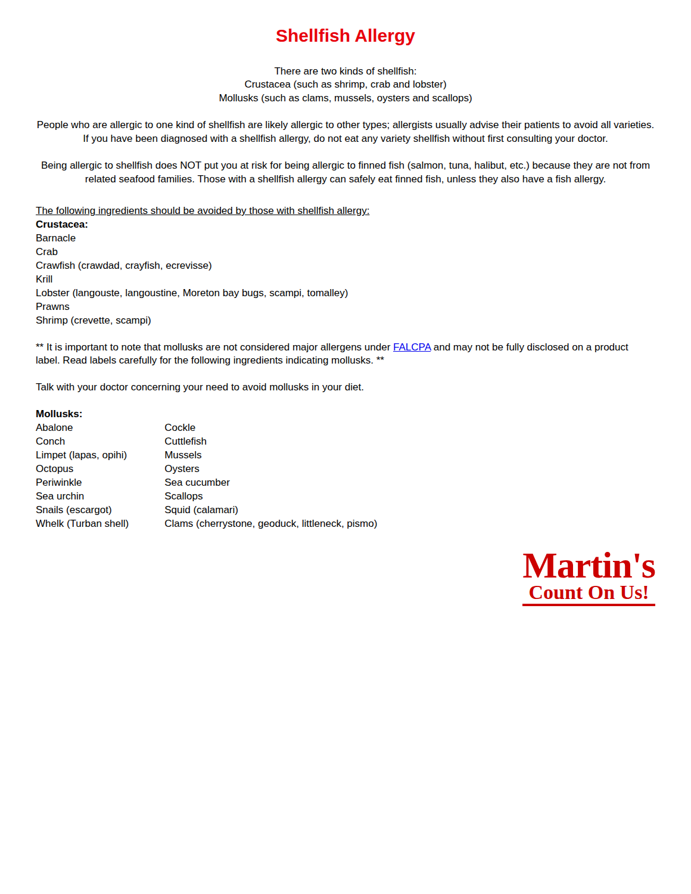Shellfish Allergy
There are two kinds of shellfish:
Crustacea (such as shrimp, crab and lobster)
Mollusks (such as clams, mussels, oysters and scallops)
People who are allergic to one kind of shellfish are likely allergic to other types; allergists usually advise their patients to avoid all varieties. If you have been diagnosed with a shellfish allergy, do not eat any variety shellfish without first consulting your doctor.
Being allergic to shellfish does NOT put you at risk for being allergic to finned fish (salmon, tuna, halibut, etc.) because they are not from related seafood families. Those with a shellfish allergy can safely eat finned fish, unless they also have a fish allergy.
The following ingredients should be avoided by those with shellfish allergy:
Crustacea:
Barnacle
Crab
Crawfish (crawdad, crayfish, ecrevisse)
Krill
Lobster (langouste, langoustine, Moreton bay bugs, scampi, tomalley)
Prawns
Shrimp (crevette, scampi)
** It is important to note that mollusks are not considered major allergens under FALCPA and may not be fully disclosed on a product label. Read labels carefully for the following ingredients indicating mollusks. **
Talk with your doctor concerning your need to avoid mollusks in your diet.
Mollusks:
| Abalone | Cockle |
| Conch | Cuttlefish |
| Limpet (lapas, opihi) | Mussels |
| Octopus | Oysters |
| Periwinkle | Sea cucumber |
| Sea urchin | Scallops |
| Snails (escargot) | Squid (calamari) |
| Whelk (Turban shell) | Clams (cherrystone, geoduck, littleneck, pismo) |
Martin's
Count On Us!